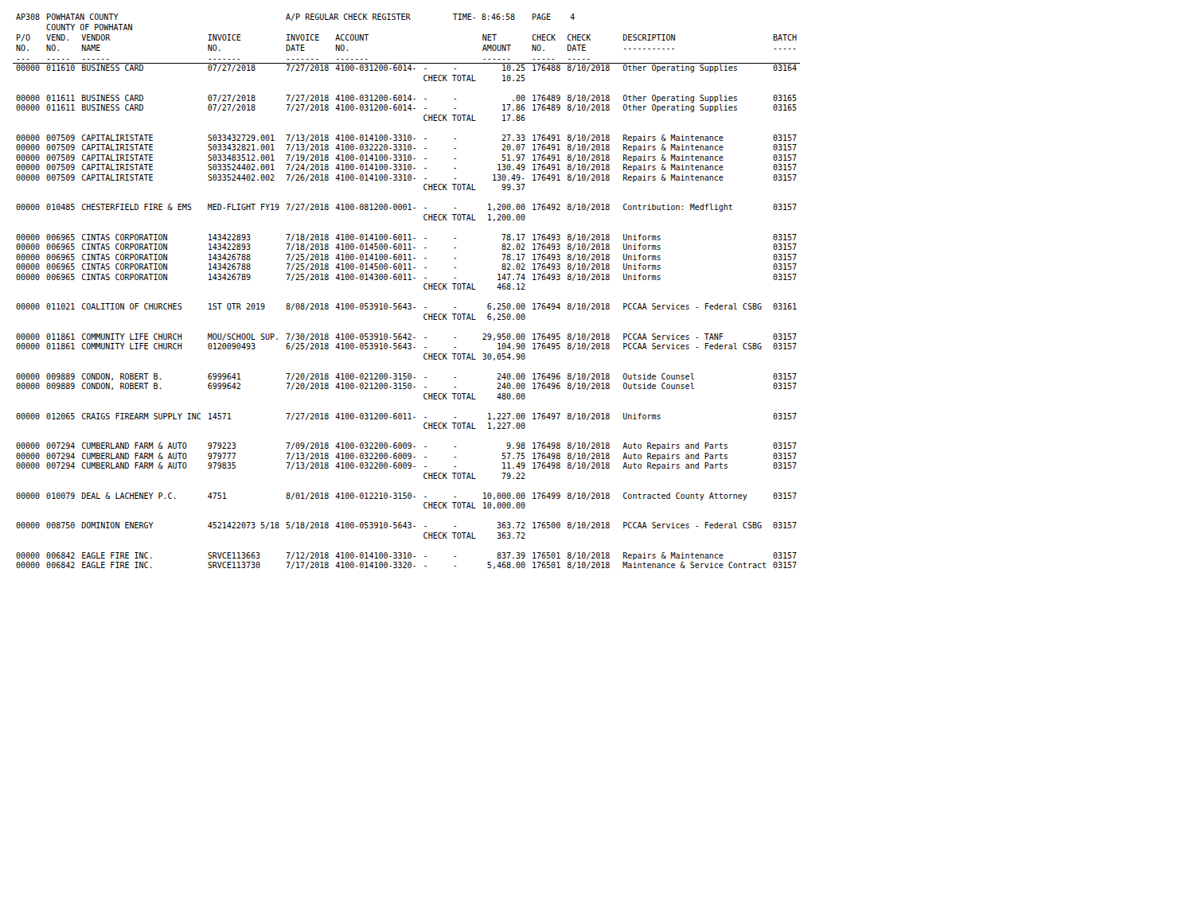| AP308 | POWHATAN COUNTY | A/P REGULAR CHECK REGISTER | TIME- 8:46:58 | PAGE 4 | | |
| --- | --- | --- | --- | --- | --- | --- |
| | COUNTY OF POWHATAN | | | | | | | | | | |
| P/O | VEND. | VENDOR | INVOICE | INVOICE | ACCOUNT | | | NET | CHECK | CHECK | | DESCRIPTION | BATCH |
| NO. | NO. | NAME | NO. | DATE | NO. | | | AMOUNT | NO. | DATE | | ----------- | ----- |
| --- | ----- | ------ | ------- | ------- | ------- | | | ------ | ----- | ----- | | | |
| 00000 | 011610 | BUSINESS CARD | 07/27/2018 | 7/27/2018 | 4100-031200-6014- | - | - | 10.25 | 176488 | 8/10/2018 | | Other Operating Supplies | 03164 |
| | | | | | | CHECK TOTAL | 10.25 | | | | | |
| 00000 | 011611 | BUSINESS CARD | 07/27/2018 | 7/27/2018 | 4100-031200-6014- | - | - | .00 | 176489 | 8/10/2018 | | Other Operating Supplies | 03165 |
| 00000 | 011611 | BUSINESS CARD | 07/27/2018 | 7/27/2018 | 4100-031200-6014- | - | - | 17.86 | 176489 | 8/10/2018 | | Other Operating Supplies | 03165 |
| | | | | | | CHECK TOTAL | 17.86 | | | | | |
| 00000 | 007509 | CAPITALIRISTATE | S033432729.001 | 7/13/2018 | 4100-014100-3310- | - | - | 27.33 | 176491 | 8/10/2018 | | Repairs & Maintenance | 03157 |
| 00000 | 007509 | CAPITALIRISTATE | S033432821.001 | 7/13/2018 | 4100-032220-3310- | - | - | 20.07 | 176491 | 8/10/2018 | | Repairs & Maintenance | 03157 |
| 00000 | 007509 | CAPITALIRISTATE | S033483512.001 | 7/19/2018 | 4100-014100-3310- | - | - | 51.97 | 176491 | 8/10/2018 | | Repairs & Maintenance | 03157 |
| 00000 | 007509 | CAPITALIRISTATE | S033524402.001 | 7/24/2018 | 4100-014100-3310- | - | - | 130.49 | 176491 | 8/10/2018 | | Repairs & Maintenance | 03157 |
| 00000 | 007509 | CAPITALIRISTATE | S033524402.002 | 7/26/2018 | 4100-014100-3310- | - | - | 130.49- | 176491 | 8/10/2018 | | Repairs & Maintenance | 03157 |
| | | | | | | CHECK TOTAL | 99.37 | | | | | |
| 00000 | 010485 | CHESTERFIELD FIRE & EMS | MED-FLIGHT FY19 | 7/27/2018 | 4100-081200-0001- | - | - | 1,200.00 | 176492 | 8/10/2018 | | Contribution: Medflight | 03157 |
| | | | | | | CHECK TOTAL | 1,200.00 | | | | | |
| 00000 | 006965 | CINTAS CORPORATION | 143422893 | 7/18/2018 | 4100-014100-6011- | - | - | 78.17 | 176493 | 8/10/2018 | | Uniforms | 03157 |
| 00000 | 006965 | CINTAS CORPORATION | 143422893 | 7/18/2018 | 4100-014500-6011- | - | - | 82.02 | 176493 | 8/10/2018 | | Uniforms | 03157 |
| 00000 | 006965 | CINTAS CORPORATION | 143426788 | 7/25/2018 | 4100-014100-6011- | - | - | 78.17 | 176493 | 8/10/2018 | | Uniforms | 03157 |
| 00000 | 006965 | CINTAS CORPORATION | 143426788 | 7/25/2018 | 4100-014500-6011- | - | - | 82.02 | 176493 | 8/10/2018 | | Uniforms | 03157 |
| 00000 | 006965 | CINTAS CORPORATION | 143426789 | 7/25/2018 | 4100-014300-6011- | - | - | 147.74 | 176493 | 8/10/2018 | | Uniforms | 03157 |
| | | | | | | CHECK TOTAL | 468.12 | | | | | |
| 00000 | 011021 | COALITION OF CHURCHES | 1ST QTR 2019 | 8/08/2018 | 4100-053910-5643- | - | - | 6,250.00 | 176494 | 8/10/2018 | | PCCAA Services - Federal CSBG | 03161 |
| | | | | | | CHECK TOTAL | 6,250.00 | | | | | |
| 00000 | 011861 | COMMUNITY LIFE CHURCH | MOU/SCHOOL SUP. | 7/30/2018 | 4100-053910-5642- | - | - | 29,950.00 | 176495 | 8/10/2018 | | PCCAA Services - TANF | 03157 |
| 00000 | 011861 | COMMUNITY LIFE CHURCH | 0120090493 | 6/25/2018 | 4100-053910-5643- | - | - | 104.90 | 176495 | 8/10/2018 | | PCCAA Services - Federal CSBG | 03157 |
| | | | | | | CHECK TOTAL | 30,054.90 | | | | | |
| 00000 | 009889 | CONDON, ROBERT B. | 6999641 | 7/20/2018 | 4100-021200-3150- | - | - | 240.00 | 176496 | 8/10/2018 | | Outside Counsel | 03157 |
| 00000 | 009889 | CONDON, ROBERT B. | 6999642 | 7/20/2018 | 4100-021200-3150- | - | - | 240.00 | 176496 | 8/10/2018 | | Outside Counsel | 03157 |
| | | | | | | CHECK TOTAL | 480.00 | | | | | |
| 00000 | 012065 | CRAIGS FIREARM SUPPLY INC | 14571 | 7/27/2018 | 4100-031200-6011- | - | - | 1,227.00 | 176497 | 8/10/2018 | | Uniforms | 03157 |
| | | | | | | CHECK TOTAL | 1,227.00 | | | | | |
| 00000 | 007294 | CUMBERLAND FARM & AUTO | 979223 | 7/09/2018 | 4100-032200-6009- | - | - | 9.98 | 176498 | 8/10/2018 | | Auto Repairs and Parts | 03157 |
| 00000 | 007294 | CUMBERLAND FARM & AUTO | 979777 | 7/13/2018 | 4100-032200-6009- | - | - | 57.75 | 176498 | 8/10/2018 | | Auto Repairs and Parts | 03157 |
| 00000 | 007294 | CUMBERLAND FARM & AUTO | 979835 | 7/13/2018 | 4100-032200-6009- | - | - | 11.49 | 176498 | 8/10/2018 | | Auto Repairs and Parts | 03157 |
| | | | | | | CHECK TOTAL | 79.22 | | | | | |
| 00000 | 010079 | DEAL & LACHENEY P.C. | 4751 | 8/01/2018 | 4100-012210-3150- | - | - | 10,000.00 | 176499 | 8/10/2018 | | Contracted County Attorney | 03157 |
| | | | | | | CHECK TOTAL | 10,000.00 | | | | | |
| 00000 | 008750 | DOMINION ENERGY | 4521422073 5/18 | 5/18/2018 | 4100-053910-5643- | - | - | 363.72 | 176500 | 8/10/2018 | | PCCAA Services - Federal CSBG | 03157 |
| | | | | | | CHECK TOTAL | 363.72 | | | | | |
| 00000 | 006842 | EAGLE FIRE INC. | SRVCE113663 | 7/12/2018 | 4100-014100-3310- | - | - | 837.39 | 176501 | 8/10/2018 | | Repairs & Maintenance | 03157 |
| 00000 | 006842 | EAGLE FIRE INC. | SRVCE113730 | 7/17/2018 | 4100-014100-3320- | - | - | 5,468.00 | 176501 | 8/10/2018 | | Maintenance & Service Contract | 03157 |